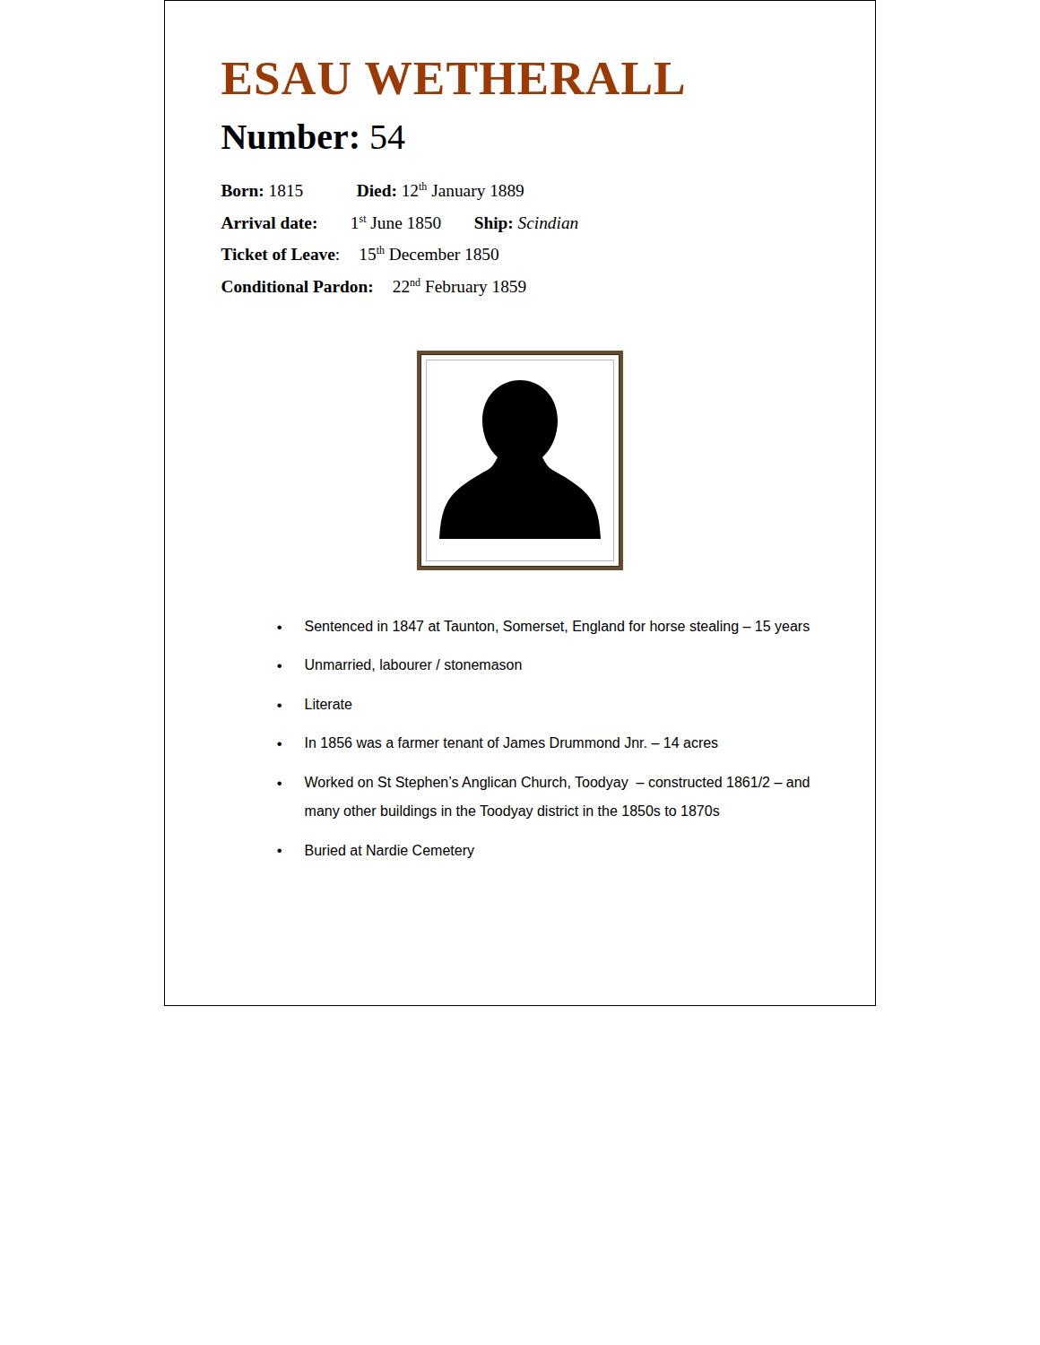ESAU WETHERALL
Number: 54
Born: 1815 Died: 12th January 1889
Arrival date: 1st June 1850 Ship: Scindian
Ticket of Leave: 15th December 1850
Conditional Pardon: 22nd February 1859
Sentenced in 1847 at Taunton, Somerset, England for horse stealing – 15 years
Unmarried, labourer / stonemason
Literate
In 1856 was a farmer tenant of James Drummond Jnr. – 14 acres
Worked on St Stephen’s Anglican Church, Toodyay – constructed 1861/2 – and many other buildings in the Toodyay district in the 1850s to 1870s
Buried at Nardie Cemetery